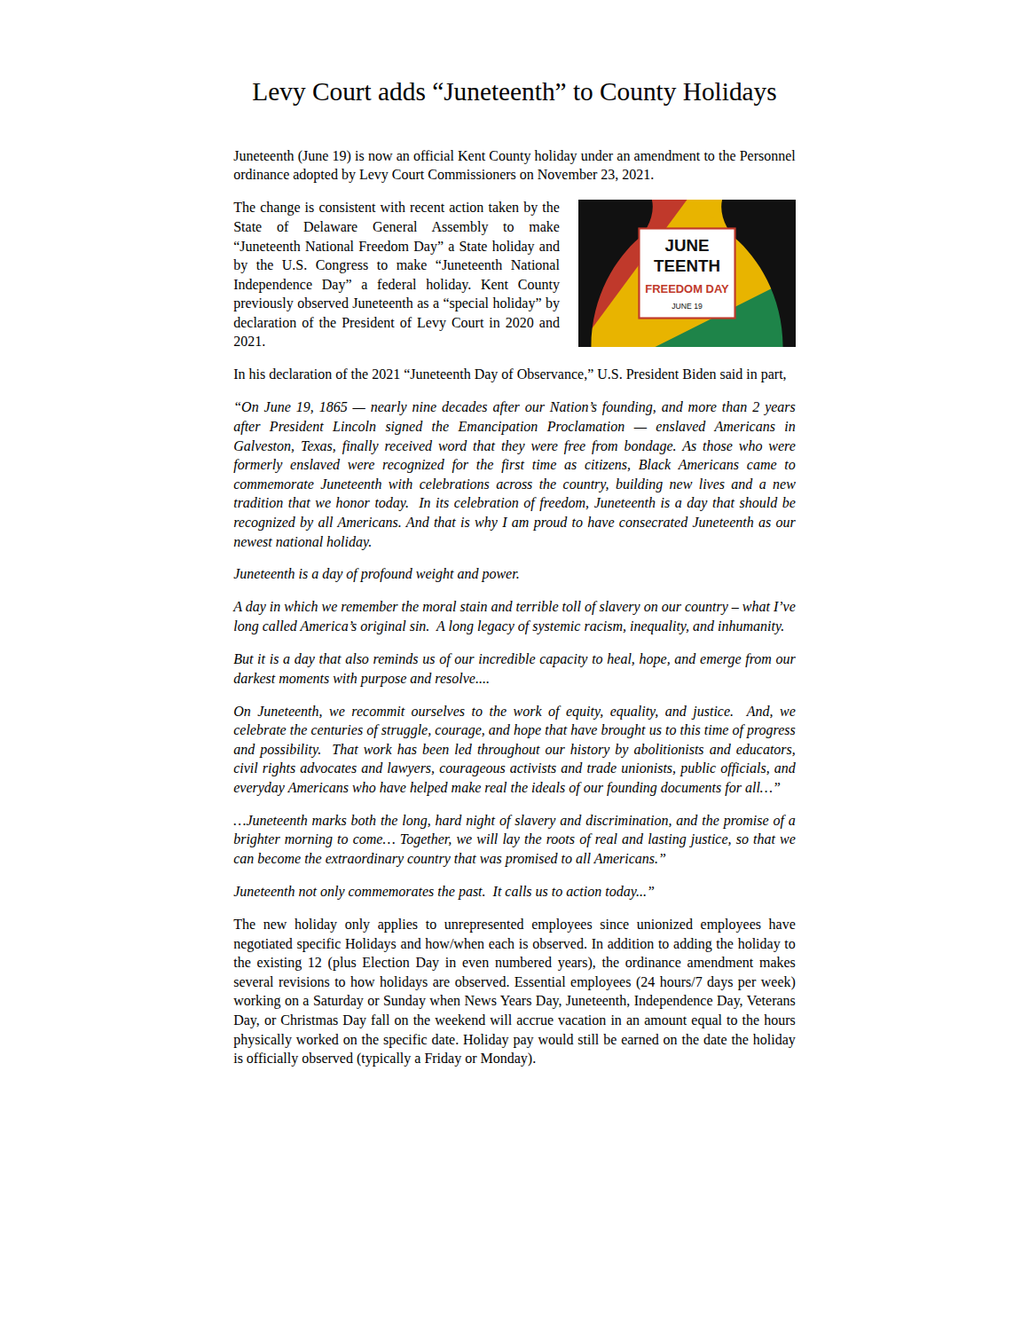Levy Court adds “Juneteenth” to County Holidays
Juneteenth (June 19) is now an official Kent County holiday under an amendment to the Personnel ordinance adopted by Levy Court Commissioners on November 23, 2021.
The change is consistent with recent action taken by the State of Delaware General Assembly to make “Juneteenth National Freedom Day” a State holiday and by the U.S. Congress to make “Juneteenth National Independence Day” a federal holiday. Kent County previously observed Juneteenth as a “special holiday” by declaration of the President of Levy Court in 2020 and 2021.
In his declaration of the 2021 “Juneteenth Day of Observance,” U.S. President Biden said in part,
“On June 19, 1865 — nearly nine decades after our Nation’s founding, and more than 2 years after President Lincoln signed the Emancipation Proclamation — enslaved Americans in Galveston, Texas, finally received word that they were free from bondage. As those who were formerly enslaved were recognized for the first time as citizens, Black Americans came to commemorate Juneteenth with celebrations across the country, building new lives and a new tradition that we honor today. In its celebration of freedom, Juneteenth is a day that should be recognized by all Americans. And that is why I am proud to have consecrated Juneteenth as our newest national holiday.
Juneteenth is a day of profound weight and power.
A day in which we remember the moral stain and terrible toll of slavery on our country – what I’ve long called America’s original sin. A long legacy of systemic racism, inequality, and inhumanity.
But it is a day that also reminds us of our incredible capacity to heal, hope, and emerge from our darkest moments with purpose and resolve....
On Juneteenth, we recommit ourselves to the work of equity, equality, and justice. And, we celebrate the centuries of struggle, courage, and hope that have brought us to this time of progress and possibility. That work has been led throughout our history by abolitionists and educators, civil rights advocates and lawyers, courageous activists and trade unionists, public officials, and everyday Americans who have helped make real the ideals of our founding documents for all…”
…Juneteenth marks both the long, hard night of slavery and discrimination, and the promise of a brighter morning to come… Together, we will lay the roots of real and lasting justice, so that we can become the extraordinary country that was promised to all Americans.”
Juneteenth not only commemorates the past. It calls us to action today...”
The new holiday only applies to unrepresented employees since unionized employees have negotiated specific Holidays and how/when each is observed. In addition to adding the holiday to the existing 12 (plus Election Day in even numbered years), the ordinance amendment makes several revisions to how holidays are observed. Essential employees (24 hours/7 days per week) working on a Saturday or Sunday when News Years Day, Juneteenth, Independence Day, Veterans Day, or Christmas Day fall on the weekend will accrue vacation in an amount equal to the hours physically worked on the specific date. Holiday pay would still be earned on the date the holiday is officially observed (typically a Friday or Monday).